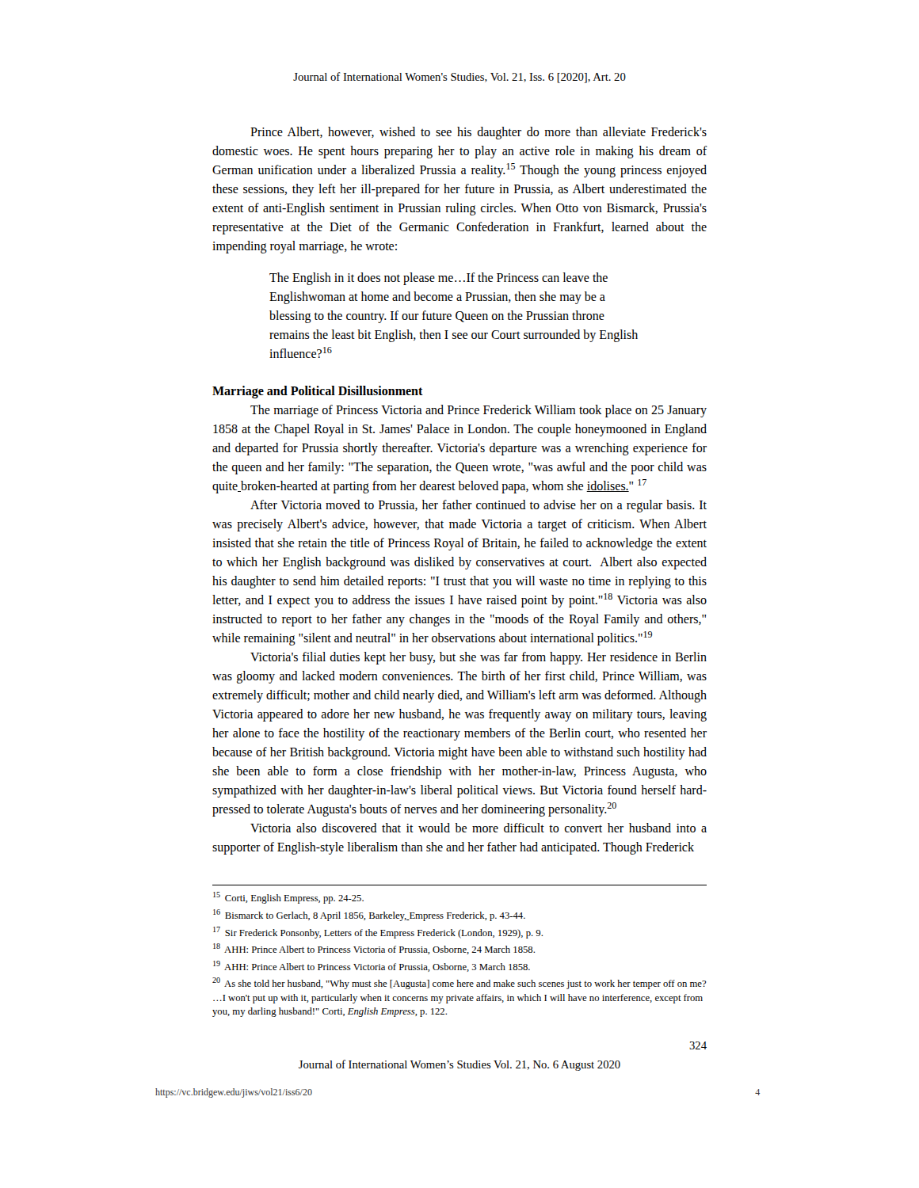Journal of International Women's Studies, Vol. 21, Iss. 6 [2020], Art. 20
Prince Albert, however, wished to see his daughter do more than alleviate Frederick's domestic woes. He spent hours preparing her to play an active role in making his dream of German unification under a liberalized Prussia a reality.15 Though the young princess enjoyed these sessions, they left her ill-prepared for her future in Prussia, as Albert underestimated the extent of anti-English sentiment in Prussian ruling circles. When Otto von Bismarck, Prussia's representative at the Diet of the Germanic Confederation in Frankfurt, learned about the impending royal marriage, he wrote:
The English in it does not please me…If the Princess can leave the Englishwoman at home and become a Prussian, then she may be a blessing to the country. If our future Queen on the Prussian throne remains the least bit English, then I see our Court surrounded by English influence?16
Marriage and Political Disillusionment
The marriage of Princess Victoria and Prince Frederick William took place on 25 January 1858 at the Chapel Royal in St. James' Palace in London. The couple honeymooned in England and departed for Prussia shortly thereafter. Victoria's departure was a wrenching experience for the queen and her family: "The separation, the Queen wrote, "was awful and the poor child was quite broken-hearted at parting from her dearest beloved papa, whom she idolises." 17
After Victoria moved to Prussia, her father continued to advise her on a regular basis. It was precisely Albert's advice, however, that made Victoria a target of criticism. When Albert insisted that she retain the title of Princess Royal of Britain, he failed to acknowledge the extent to which her English background was disliked by conservatives at court. Albert also expected his daughter to send him detailed reports: "I trust that you will waste no time in replying to this letter, and I expect you to address the issues I have raised point by point."18 Victoria was also instructed to report to her father any changes in the "moods of the Royal Family and others," while remaining "silent and neutral" in her observations about international politics."19
Victoria's filial duties kept her busy, but she was far from happy. Her residence in Berlin was gloomy and lacked modern conveniences. The birth of her first child, Prince William, was extremely difficult; mother and child nearly died, and William's left arm was deformed. Although Victoria appeared to adore her new husband, he was frequently away on military tours, leaving her alone to face the hostility of the reactionary members of the Berlin court, who resented her because of her British background. Victoria might have been able to withstand such hostility had she been able to form a close friendship with her mother-in-law, Princess Augusta, who sympathized with her daughter-in-law's liberal political views. But Victoria found herself hard-pressed to tolerate Augusta's bouts of nerves and her domineering personality.20
Victoria also discovered that it would be more difficult to convert her husband into a supporter of English-style liberalism than she and her father had anticipated. Though Frederick
15 Corti, English Empress, pp. 24-25.
16 Bismarck to Gerlach, 8 April 1856, Barkeley, Empress Frederick, p. 43-44.
17 Sir Frederick Ponsonby, Letters of the Empress Frederick (London, 1929), p. 9.
18 AHH: Prince Albert to Princess Victoria of Prussia, Osborne, 24 March 1858.
19 AHH: Prince Albert to Princess Victoria of Prussia, Osborne, 3 March 1858.
20 As she told her husband, "Why must she [Augusta] come here and make such scenes just to work her temper off on me? …I won't put up with it, particularly when it concerns my private affairs, in which I will have no interference, except from you, my darling husband!" Corti, English Empress, p. 122.
324
Journal of International Women’s Studies Vol. 21, No. 6 August 2020
https://vc.bridgew.edu/jiws/vol21/iss6/20
4